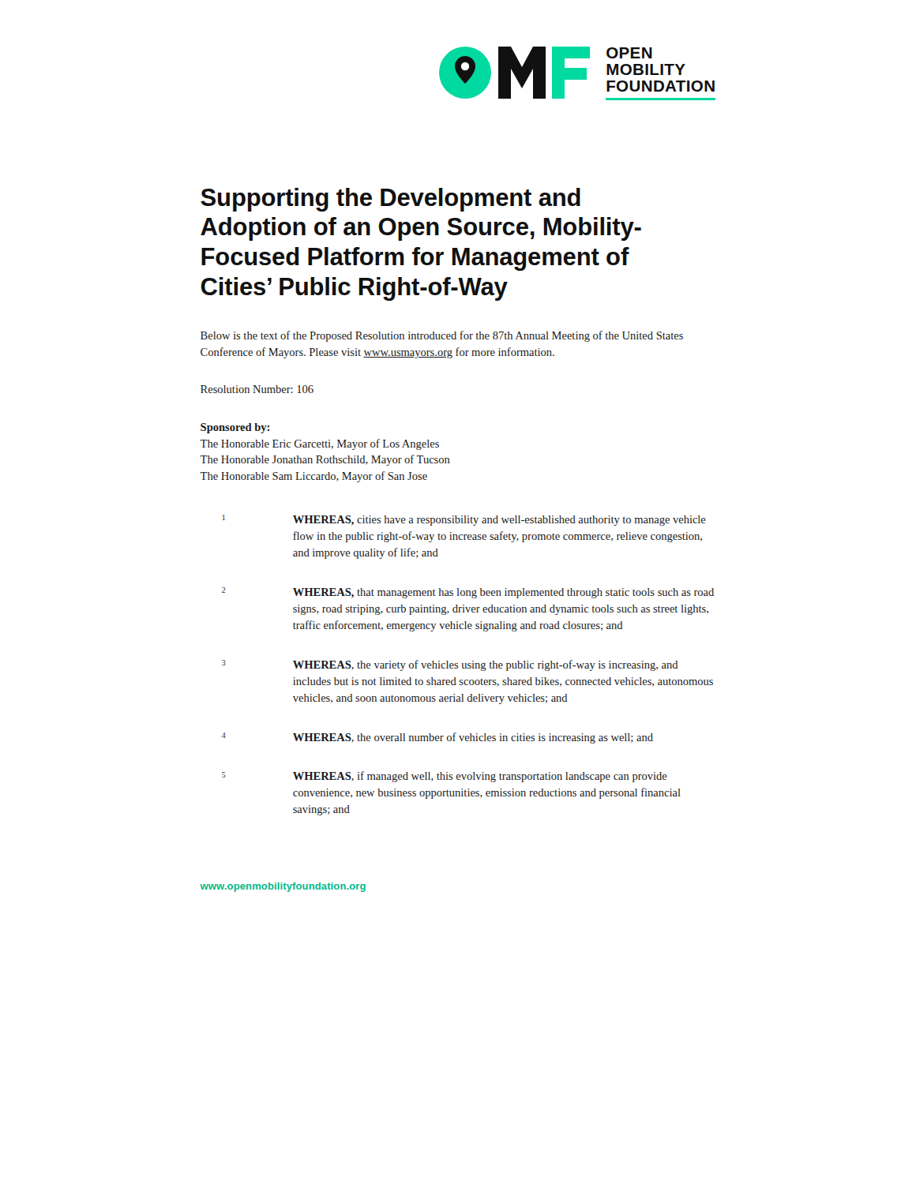Open
Mobility
Foundation
Supporting the Development and Adoption of an Open Source, Mobility-Focused Platform for Management of Cities’ Public Right-of-Way
Below is the text of the Proposed Resolution introduced for the 87th Annual Meeting of the United States Conference of Mayors. Please visit www.usmayors.org for more information.
Resolution Number: 106
Sponsored by:
The Honorable Eric Garcetti, Mayor of Los Angeles
The Honorable Jonathan Rothschild, Mayor of Tucson
The Honorable Sam Liccardo, Mayor of San Jose
WHEREAS, cities have a responsibility and well-established authority to manage vehicle flow in the public right-of-way to increase safety, promote commerce, relieve congestion, and improve quality of life; and
WHEREAS, that management has long been implemented through static tools such as road signs, road striping, curb painting, driver education and dynamic tools such as street lights, traffic enforcement, emergency vehicle signaling and road closures; and
WHEREAS, the variety of vehicles using the public right-of-way is increasing, and includes but is not limited to shared scooters, shared bikes, connected vehicles, autonomous vehicles, and soon autonomous aerial delivery vehicles; and
WHEREAS, the overall number of vehicles in cities is increasing as well; and
WHEREAS, if managed well, this evolving transportation landscape can provide convenience, new business opportunities, emission reductions and personal financial savings; and
www.openmobilityfoundation.org